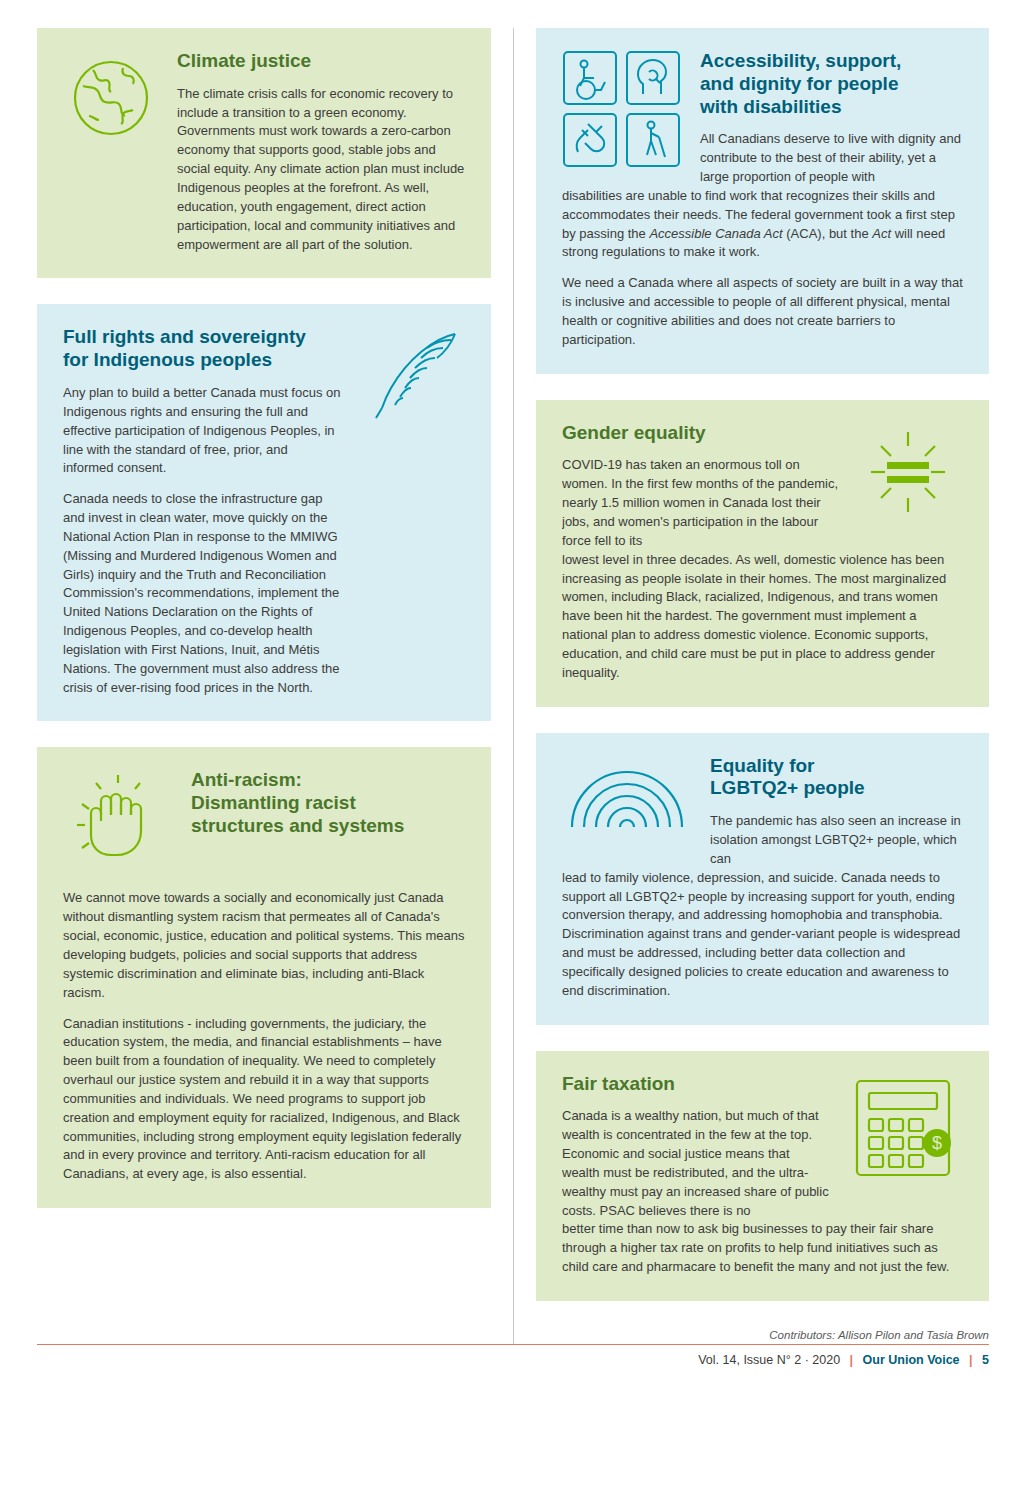Climate justice
The climate crisis calls for economic recovery to include a transition to a green economy. Governments must work towards a zero-carbon economy that supports good, stable jobs and social equity. Any climate action plan must include Indigenous peoples at the forefront. As well, education, youth engagement, direct action participation, local and community initiatives and empowerment are all part of the solution.
Full rights and sovereignty
for Indigenous peoples
Any plan to build a better Canada must focus on Indigenous rights and ensuring the full and effective participation of Indigenous Peoples, in line with the standard of free, prior, and informed consent.
Canada needs to close the infrastructure gap and invest in clean water, move quickly on the National Action Plan in response to the MMIWG (Missing and Murdered Indigenous Women and Girls) inquiry and the Truth and Reconciliation Commission's recommendations, implement the United Nations Declaration on the Rights of Indigenous Peoples, and co-develop health legislation with First Nations, Inuit, and Métis Nations. The government must also address the crisis of ever-rising food prices in the North.
Anti-racism:
Dismantling racist
structures and systems
We cannot move towards a socially and economically just Canada without dismantling system racism that permeates all of Canada's social, economic, justice, education and political systems. This means developing budgets, policies and social supports that address systemic discrimination and eliminate bias, including anti-Black racism.
Canadian institutions - including governments, the judiciary, the education system, the media, and financial establishments – have been built from a foundation of inequality. We need to completely overhaul our justice system and rebuild it in a way that supports communities and individuals. We need programs to support job creation and employment equity for racialized, Indigenous, and Black communities, including strong employment equity legislation federally and in every province and territory. Anti-racism education for all Canadians, at every age, is also essential.
Accessibility, support,
and dignity for people
with disabilities
All Canadians deserve to live with dignity and contribute to the best of their ability, yet a large proportion of people with
disabilities are unable to find work that recognizes their skills and accommodates their needs. The federal government took a first step by passing the Accessible Canada Act (ACA), but the Act will need strong regulations to make it work.
We need a Canada where all aspects of society are built in a way that is inclusive and accessible to people of all different physical, mental health or cognitive abilities and does not create barriers to participation.
Gender equality
COVID-19 has taken an enormous toll on women. In the first few months of the pandemic, nearly 1.5 million women in Canada lost their jobs, and women's participation in the labour force fell to its
lowest level in three decades. As well, domestic violence has been increasing as people isolate in their homes. The most marginalized women, including Black, racialized, Indigenous, and trans women have been hit the hardest. The government must implement a national plan to address domestic violence. Economic supports, education, and child care must be put in place to address gender inequality.
Equality for
LGBTQ2+ people
The pandemic has also seen an increase in isolation amongst LGBTQ2+ people, which can
lead to family violence, depression, and suicide. Canada needs to support all LGBTQ2+ people by increasing support for youth, ending conversion therapy, and addressing homophobia and transphobia. Discrimination against trans and gender-variant people is widespread and must be addressed, including better data collection and specifically designed policies to create education and awareness to end discrimination.
$
Fair taxation
Canada is a wealthy nation, but much of that wealth is concentrated in the few at the top. Economic and social justice means that wealth must be redistributed, and the ultra-wealthy must pay an increased share of public costs. PSAC believes there is no
better time than now to ask big businesses to pay their fair share through a higher tax rate on profits to help fund initiatives such as child care and pharmacare to benefit the many and not just the few.
Contributors: Allison Pilon and Tasia Brown
Vol. 14, Issue N° 2 · 2020 | Our Union Voice | 5